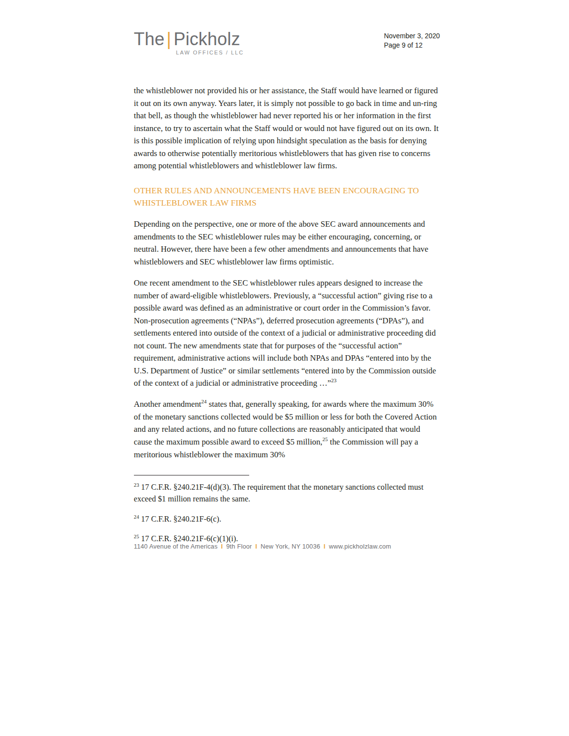The|Pickholz
LAW OFFICES / LLC
November 3, 2020
Page 9 of 12
the whistleblower not provided his or her assistance, the Staff would have learned or figured it out on its own anyway. Years later, it is simply not possible to go back in time and un-ring that bell, as though the whistleblower had never reported his or her information in the first instance, to try to ascertain what the Staff would or would not have figured out on its own. It is this possible implication of relying upon hindsight speculation as the basis for denying awards to otherwise potentially meritorious whistleblowers that has given rise to concerns among potential whistleblowers and whistleblower law firms.
Other rules and announcements have been encouraging to whistleblower law firms
Depending on the perspective, one or more of the above SEC award announcements and amendments to the SEC whistleblower rules may be either encouraging, concerning, or neutral. However, there have been a few other amendments and announcements that have whistleblowers and SEC whistleblower law firms optimistic.
One recent amendment to the SEC whistleblower rules appears designed to increase the number of award-eligible whistleblowers. Previously, a “successful action” giving rise to a possible award was defined as an administrative or court order in the Commission’s favor. Non-prosecution agreements (“NPAs”), deferred prosecution agreements (“DPAs”), and settlements entered into outside of the context of a judicial or administrative proceeding did not count. The new amendments state that for purposes of the “successful action” requirement, administrative actions will include both NPAs and DPAs “entered into by the U.S. Department of Justice” or similar settlements “entered into by the Commission outside of the context of a judicial or administrative proceeding …”23
Another amendment24 states that, generally speaking, for awards where the maximum 30% of the monetary sanctions collected would be $5 million or less for both the Covered Action and any related actions, and no future collections are reasonably anticipated that would cause the maximum possible award to exceed $5 million,25 the Commission will pay a meritorious whistleblower the maximum 30%
23 17 C.F.R. §240.21F-4(d)(3). The requirement that the monetary sanctions collected must exceed $1 million remains the same.
24 17 C.F.R. §240.21F-6(c).
25 17 C.F.R. §240.21F-6(c)(1)(i).
1140 Avenue of the Americasl9th Floorl New York, NY 10036lwww.pickholzlaw.com